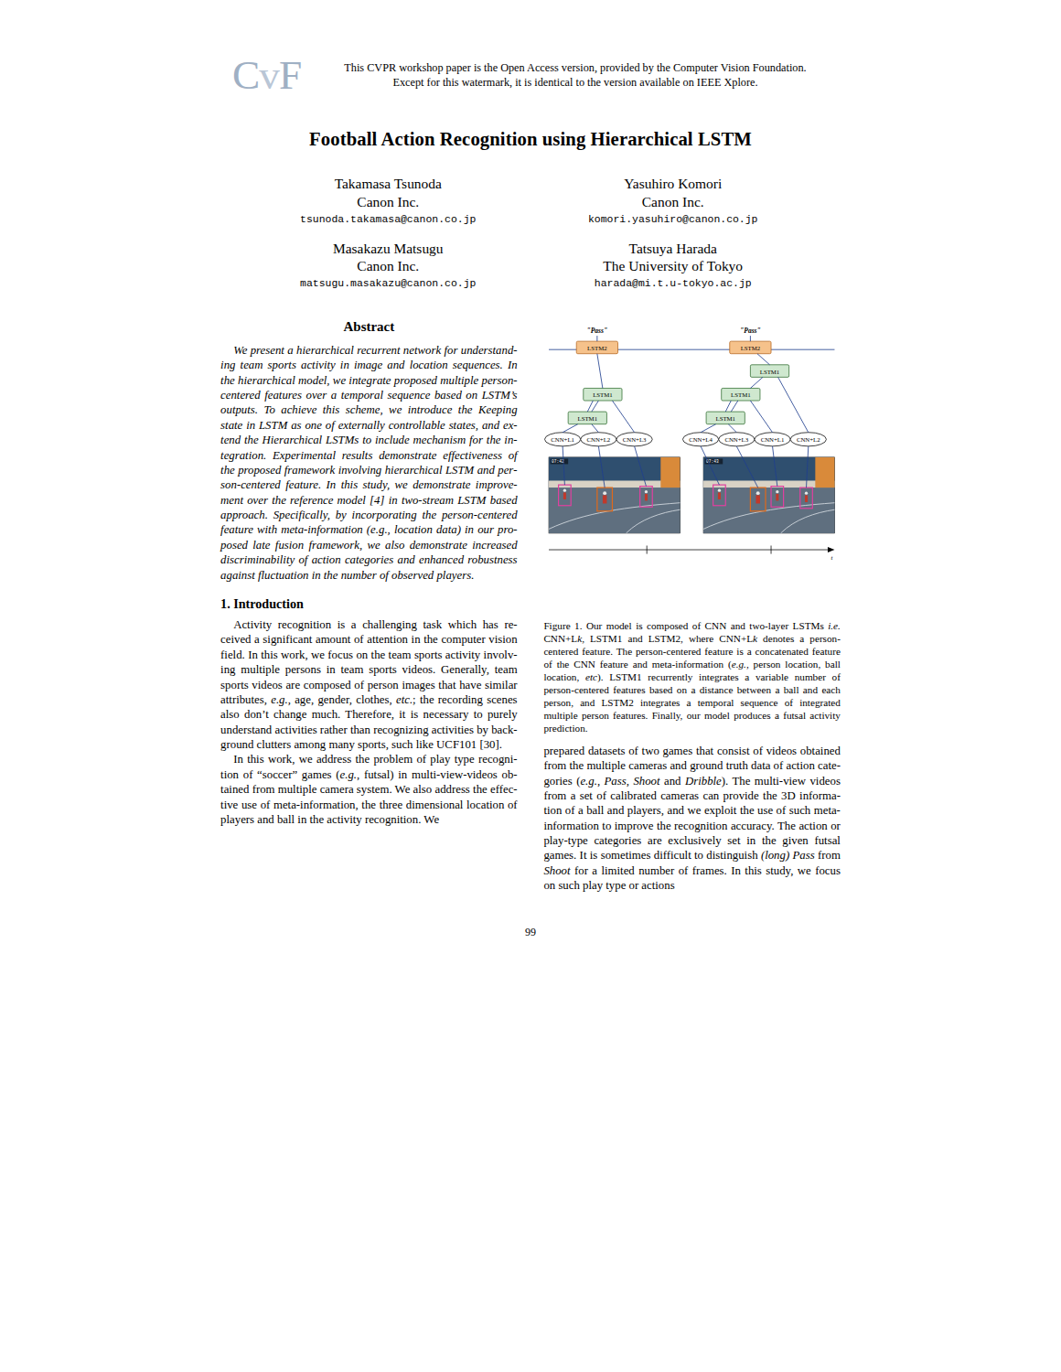CvF
This CVPR workshop paper is the Open Access version, provided by the Computer Vision Foundation.
Except for this watermark, it is identical to the version available on IEEE Xplore.
Football Action Recognition using Hierarchical LSTM
Takamasa Tsunoda
Canon Inc.
tsunoda.takamasa@canon.co.jp
Yasuhiro Komori
Canon Inc.
komori.yasuhiro@canon.co.jp
Masakazu Matsugu
Canon Inc.
matsugu.masakazu@canon.co.jp
Tatsuya Harada
The University of Tokyo
harada@mi.t.u-tokyo.ac.jp
Abstract
We present a hierarchical recurrent network for understanding team sports activity in image and location sequences. In the hierarchical model, we integrate proposed multiple person-centered features over a temporal sequence based on LSTM’s outputs. To achieve this scheme, we introduce the Keeping state in LSTM as one of externally controllable states, and extend the Hierarchical LSTMs to include mechanism for the integration. Experimental results demonstrate effectiveness of the proposed framework involving hierarchical LSTM and person-centered feature. In this study, we demonstrate improvement over the reference model [4] in two-stream LSTM based approach. Specifically, by incorporating the person-centered feature with meta-information (e.g., location data) in our proposed late fusion framework, we also demonstrate increased discriminability of action categories and enhanced robustness against fluctuation in the number of observed players.
1. Introduction
Activity recognition is a challenging task which has received a significant amount of attention in the computer vision field. In this work, we focus on the team sports activity involving multiple persons in team sports videos. Generally, team sports videos are composed of person images that have similar attributes, e.g., age, gender, clothes, etc.; the recording scenes also don’t change much. Therefore, it is necessary to purely understand activities rather than recognizing activities by background clutters among many sports, such like UCF101 [30].
In this work, we address the problem of play type recognition of “soccer” games (e.g., futsal) in multi-view-videos obtained from multiple camera system. We also address the effective use of meta-information, the three dimensional location of players and ball in the activity recognition. We
"Pass" "Pass" LSTM2 LSTM2 LSTM1 LSTM1 LSTM1 LSTM1 LSTM1 CNN+L1 CNN+L2 CNN+L3 CNN+L4 CNN+L3 CNN+L1 CNN+L2 07:42 07:43 t
Figure 1. Our model is composed of CNN and two-layer LSTMs i.e. CNN+Lk, LSTM1 and LSTM2, where CNN+Lk denotes a person-centered feature. The person-centered feature is a concatenated feature of the CNN feature and meta-information (e.g., person location, ball location, etc). LSTM1 recurrently integrates a variable number of person-centered features based on a distance between a ball and each person, and LSTM2 integrates a temporal sequence of integrated multiple person features. Finally, our model produces a futsal activity prediction.
prepared datasets of two games that consist of videos obtained from the multiple cameras and ground truth data of action categories (e.g., Pass, Shoot and Dribble). The multi-view videos from a set of calibrated cameras can provide the 3D information of a ball and players, and we exploit the use of such meta-information to improve the recognition accuracy. The action or play-type categories are exclusively set in the given futsal games. It is sometimes difficult to distinguish (long) Pass from Shoot for a limited number of frames. In this study, we focus on such play type or actions
99